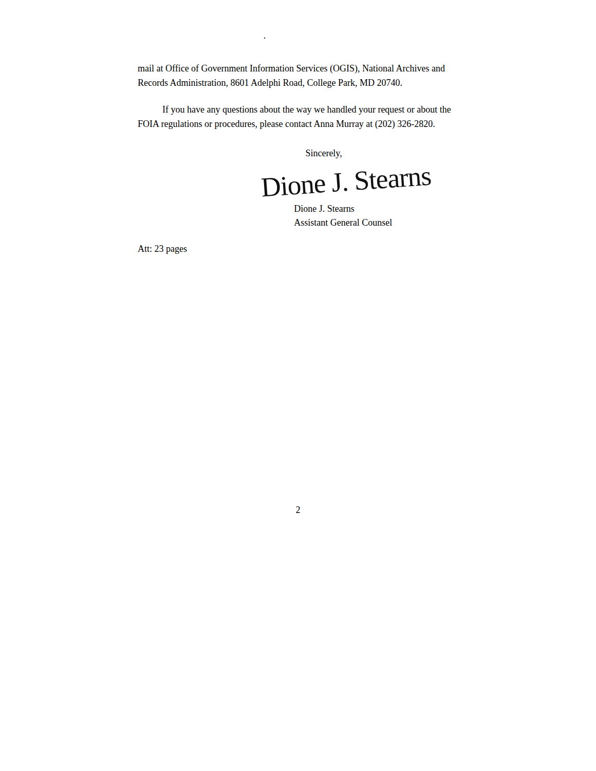.
mail at Office of Government Information Services (OGIS), National Archives and Records Administration, 8601 Adelphi Road, College Park, MD 20740.
If you have any questions about the way we handled your request or about the FOIA regulations or procedures, please contact Anna Murray at (202) 326-2820.
Sincerely,
Dione J. Stearns
Dione J. Stearns
Assistant General Counsel
Att: 23 pages
2